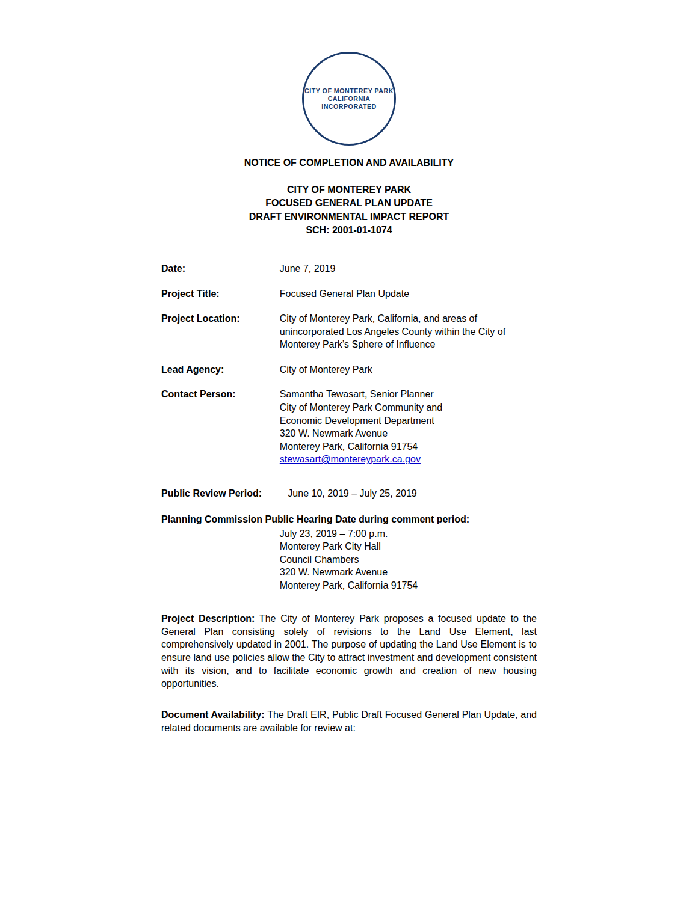CITY OF MONTEREY PARK
CALIFORNIA
INCORPORATED
NOTICE OF COMPLETION AND AVAILABILITY
CITY OF MONTEREY PARK
FOCUSED GENERAL PLAN UPDATE
DRAFT ENVIRONMENTAL IMPACT REPORT
SCH: 2001-01-1074
Date:
June 7, 2019
Project Title:
Focused General Plan Update
Project Location:
City of Monterey Park, California, and areas of unincorporated Los Angeles County within the City of Monterey Park’s Sphere of Influence
Lead Agency:
City of Monterey Park
Contact Person:
Samantha Tewasart, Senior Planner City of Monterey Park Community and Economic Development Department 320 W. Newmark Avenue Monterey Park, California 91754 stewasart@montereypark.ca.gov
Public Review Period: June 10, 2019 – July 25, 2019
Planning Commission Public Hearing Date during comment period:
July 23, 2019 – 7:00 p.m. Monterey Park City Hall Council Chambers 320 W. Newmark Avenue Monterey Park, California 91754
Project Description: The City of Monterey Park proposes a focused update to the General Plan consisting solely of revisions to the Land Use Element, last comprehensively updated in 2001. The purpose of updating the Land Use Element is to ensure land use policies allow the City to attract investment and development consistent with its vision, and to facilitate economic growth and creation of new housing opportunities.
Document Availability: The Draft EIR, Public Draft Focused General Plan Update, and related documents are available for review at: